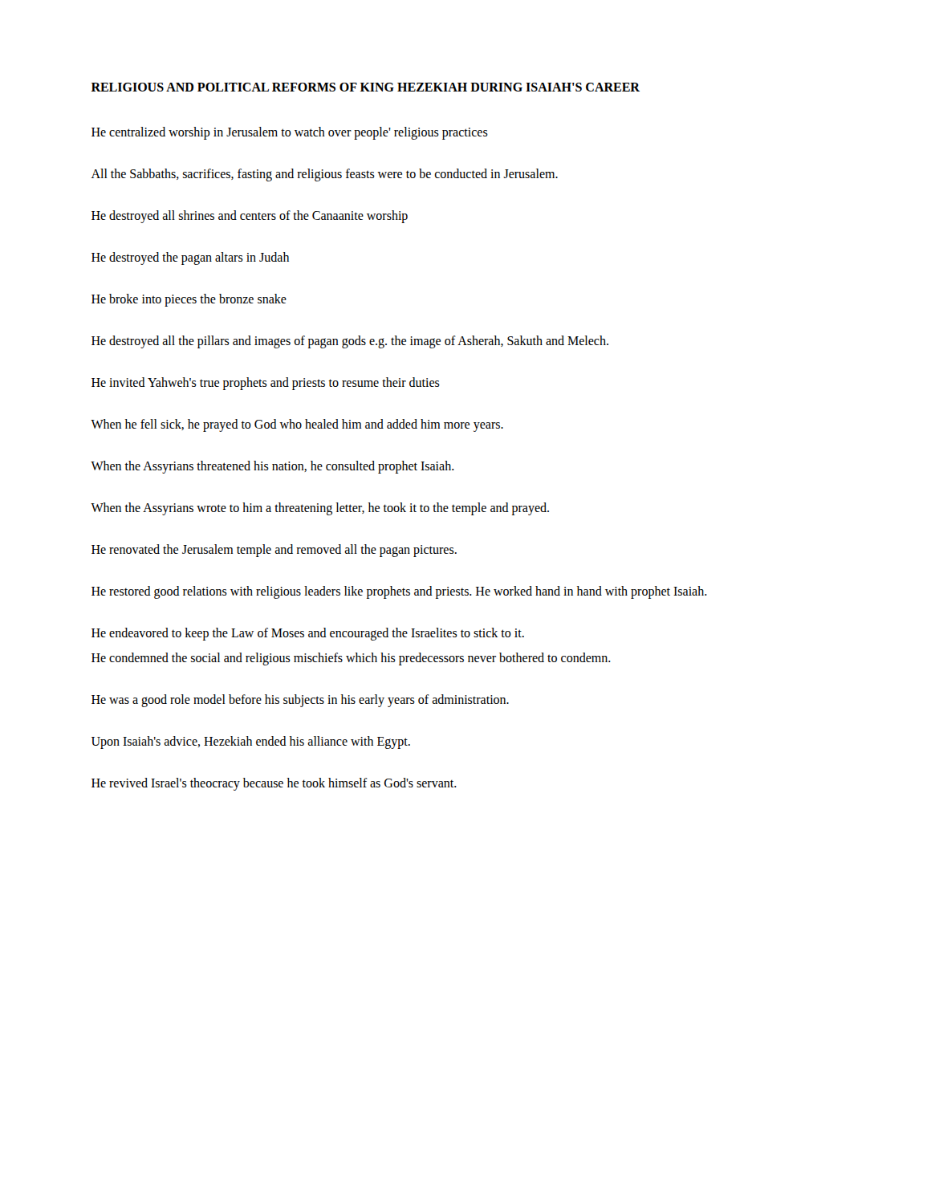Religious and Political Reforms of King Hezekiah During Isaiah's Career
He centralized worship in Jerusalem to watch over people' religious practices
All the Sabbaths, sacrifices, fasting and religious feasts were to be conducted in Jerusalem.
He destroyed all shrines and centers of the Canaanite worship
He destroyed the pagan altars in Judah
He broke into pieces the bronze snake
He destroyed all the pillars and images of pagan gods e.g. the image of Asherah, Sakuth and Melech.
He invited Yahweh's true prophets and priests to resume their duties
When he fell sick, he prayed to God who healed him and added him more years.
When the Assyrians threatened his nation, he consulted prophet Isaiah.
When the Assyrians wrote to him a threatening letter, he took it to the temple and prayed.
He renovated the Jerusalem temple and removed all the pagan pictures.
He restored good relations with religious leaders like prophets and priests. He worked hand in hand with prophet Isaiah.
He endeavored to keep the Law of Moses and encouraged the Israelites to stick to it.
He condemned the social and religious mischiefs which his predecessors never bothered to condemn.
He was a good role model before his subjects in his early years of administration.
Upon Isaiah's advice, Hezekiah ended his alliance with Egypt.
He revived Israel's theocracy because he took himself as God's servant.